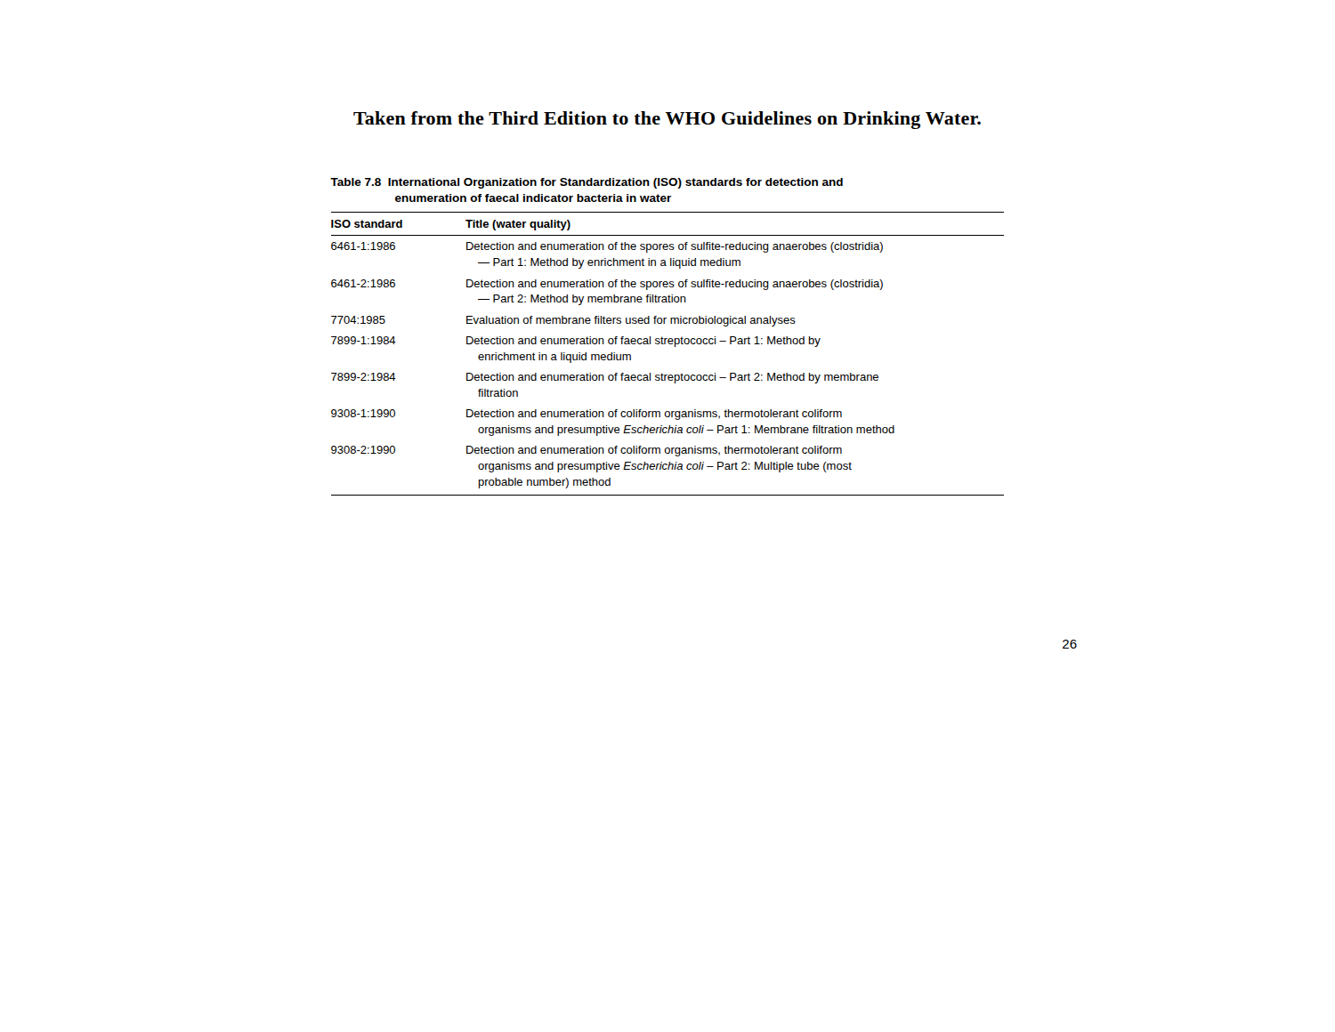Taken from the Third Edition to the WHO Guidelines on Drinking Water.
Table 7.8 International Organization for Standardization (ISO) standards for detection and enumeration of faecal indicator bacteria in water
| ISO standard | Title (water quality) |
| --- | --- |
| 6461-1:1986 | Detection and enumeration of the spores of sulfite-reducing anaerobes (clostridia) — Part 1: Method by enrichment in a liquid medium |
| 6461-2:1986 | Detection and enumeration of the spores of sulfite-reducing anaerobes (clostridia) — Part 2: Method by membrane filtration |
| 7704:1985 | Evaluation of membrane filters used for microbiological analyses |
| 7899-1:1984 | Detection and enumeration of faecal streptococci – Part 1: Method by enrichment in a liquid medium |
| 7899-2:1984 | Detection and enumeration of faecal streptococci – Part 2: Method by membrane filtration |
| 9308-1:1990 | Detection and enumeration of coliform organisms, thermotolerant coliform organisms and presumptive Escherichia coli – Part 1: Membrane filtration method |
| 9308-2:1990 | Detection and enumeration of coliform organisms, thermotolerant coliform organisms and presumptive Escherichia coli – Part 2: Multiple tube (most probable number) method |
26